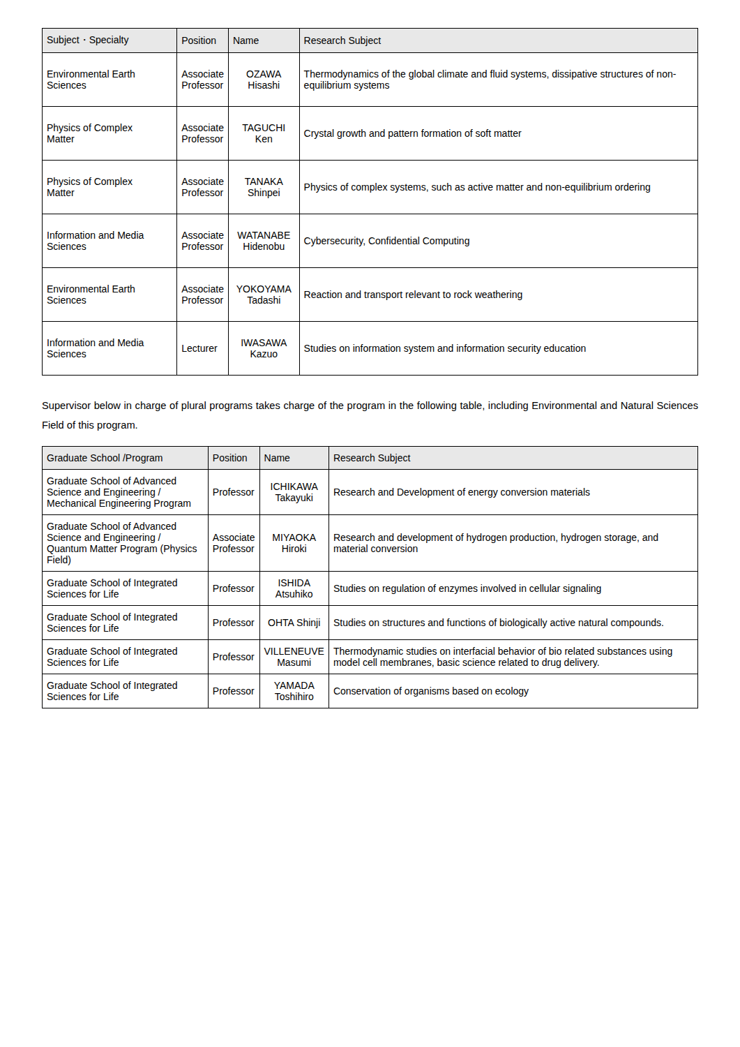| Subject・Specialty | Position | Name | Research Subject |
| --- | --- | --- | --- |
| Environmental Earth Sciences | Associate Professor | OZAWA Hisashi | Thermodynamics of the global climate and fluid systems, dissipative structures of non-equilibrium systems |
| Physics of Complex Matter | Associate Professor | TAGUCHI Ken | Crystal growth and pattern formation of soft matter |
| Physics of Complex Matter | Associate Professor | TANAKA Shinpei | Physics of complex systems, such as active matter and non-equilibrium ordering |
| Information and Media Sciences | Associate Professor | WATANABE Hidenobu | Cybersecurity, Confidential Computing |
| Environmental Earth Sciences | Associate Professor | YOKOYAMA Tadashi | Reaction and transport relevant to rock weathering |
| Information and Media Sciences | Lecturer | IWASAWA Kazuo | Studies on information system and information security education |
Supervisor below in charge of plural programs takes charge of the program in the following table, including Environmental and Natural Sciences Field of this program.
| Graduate School /Program | Position | Name | Research Subject |
| --- | --- | --- | --- |
| Graduate School of Advanced Science and Engineering / Mechanical Engineering Program | Professor | ICHIKAWA Takayuki | Research and Development of energy conversion materials |
| Graduate School of Advanced Science and Engineering / Quantum Matter Program (Physics Field) | Associate Professor | MIYAOKA Hiroki | Research and development of hydrogen production, hydrogen storage, and material conversion |
| Graduate School of Integrated Sciences for Life | Professor | ISHIDA Atsuhiko | Studies on regulation of enzymes involved in cellular signaling |
| Graduate School of Integrated Sciences for Life | Professor | OHTA Shinji | Studies on structures and functions of biologically active natural compounds. |
| Graduate School of Integrated Sciences for Life | Professor | VILLENEUVE Masumi | Thermodynamic studies on interfacial behavior of bio related substances using model cell membranes, basic science related to drug delivery. |
| Graduate School of Integrated Sciences for Life | Professor | YAMADA Toshihiro | Conservation of organisms based on ecology |